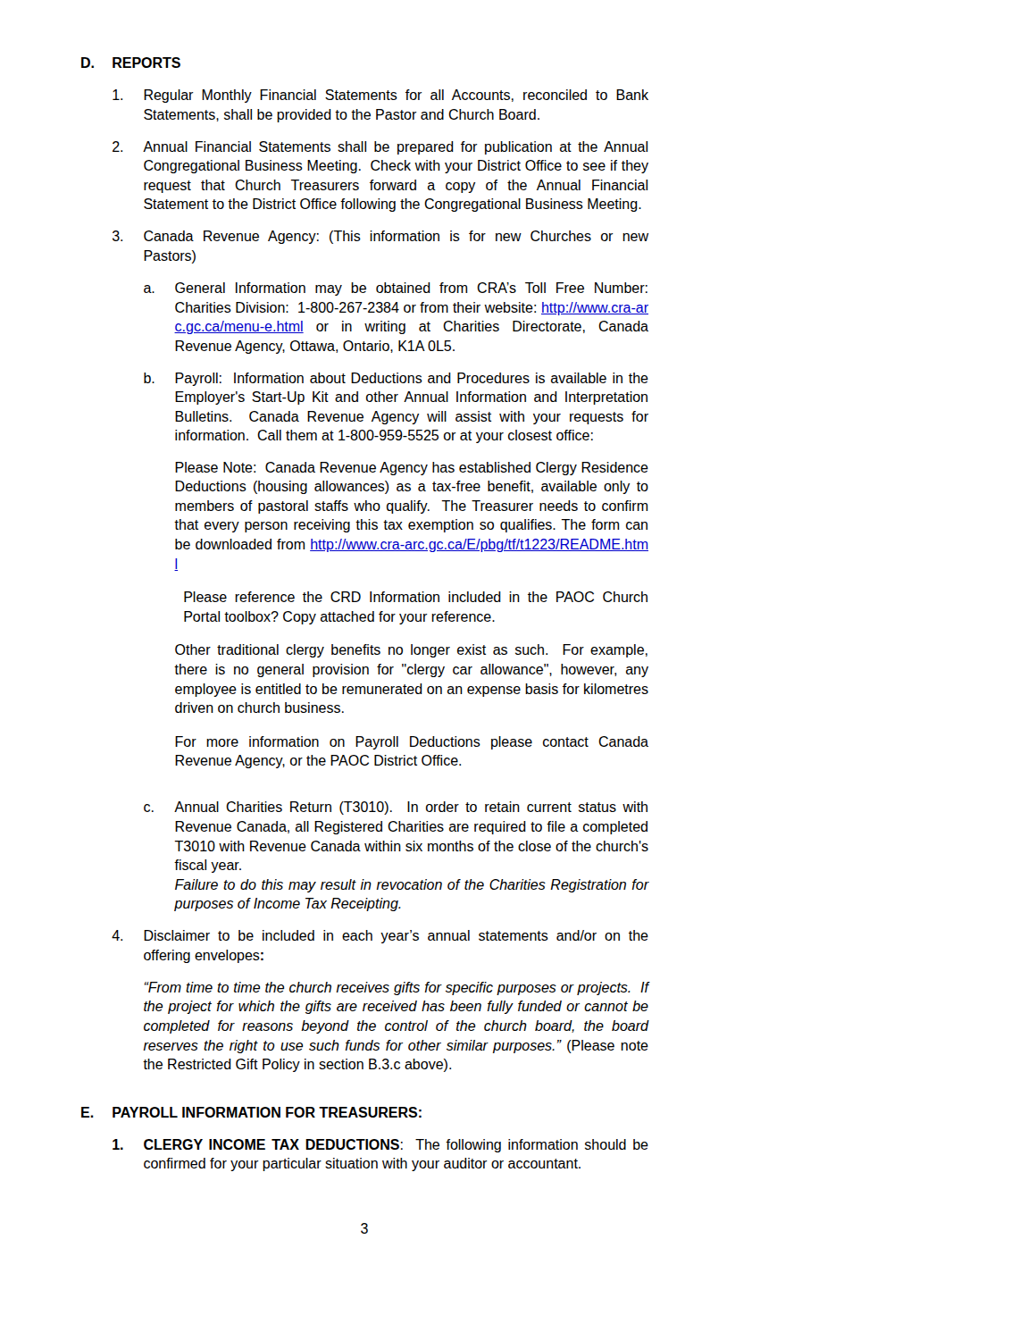D. REPORTS
1. Regular Monthly Financial Statements for all Accounts, reconciled to Bank Statements, shall be provided to the Pastor and Church Board.
2. Annual Financial Statements shall be prepared for publication at the Annual Congregational Business Meeting. Check with your District Office to see if they request that Church Treasurers forward a copy of the Annual Financial Statement to the District Office following the Congregational Business Meeting.
3. Canada Revenue Agency: (This information is for new Churches or new Pastors)
a. General Information may be obtained from CRA’s Toll Free Number: Charities Division: 1-800-267-2384 or from their website: http://www.cra-arc.gc.ca/menu-e.html or in writing at Charities Directorate, Canada Revenue Agency, Ottawa, Ontario, K1A 0L5.
b. Payroll: Information about Deductions and Procedures is available in the Employer's Start-Up Kit and other Annual Information and Interpretation Bulletins. Canada Revenue Agency will assist with your requests for information. Call them at 1-800-959-5525 or at your closest office:
Please Note: Canada Revenue Agency has established Clergy Residence Deductions (housing allowances) as a tax-free benefit, available only to members of pastoral staffs who qualify. The Treasurer needs to confirm that every person receiving this tax exemption so qualifies. The form can be downloaded from http://www.cra-arc.gc.ca/E/pbg/tf/t1223/README.html
Please reference the CRD Information included in the PAOC Church Portal toolbox? Copy attached for your reference.
Other traditional clergy benefits no longer exist as such. For example, there is no general provision for "clergy car allowance", however, any employee is entitled to be remunerated on an expense basis for kilometres driven on church business.
For more information on Payroll Deductions please contact Canada Revenue Agency, or the PAOC District Office.
c. Annual Charities Return (T3010). In order to retain current status with Revenue Canada, all Registered Charities are required to file a completed T3010 with Revenue Canada within six months of the close of the church's fiscal year.
Failure to do this may result in revocation of the Charities Registration for purposes of Income Tax Receipting.
4. Disclaimer to be included in each year’s annual statements and/or on the offering envelopes:
“From time to time the church receives gifts for specific purposes or projects. If the project for which the gifts are received has been fully funded or cannot be completed for reasons beyond the control of the church board, the board reserves the right to use such funds for other similar purposes.” (Please note the Restricted Gift Policy in section B.3.c above).
E. PAYROLL INFORMATION FOR TREASURERS:
1. CLERGY INCOME TAX DEDUCTIONS: The following information should be confirmed for your particular situation with your auditor or accountant.
3